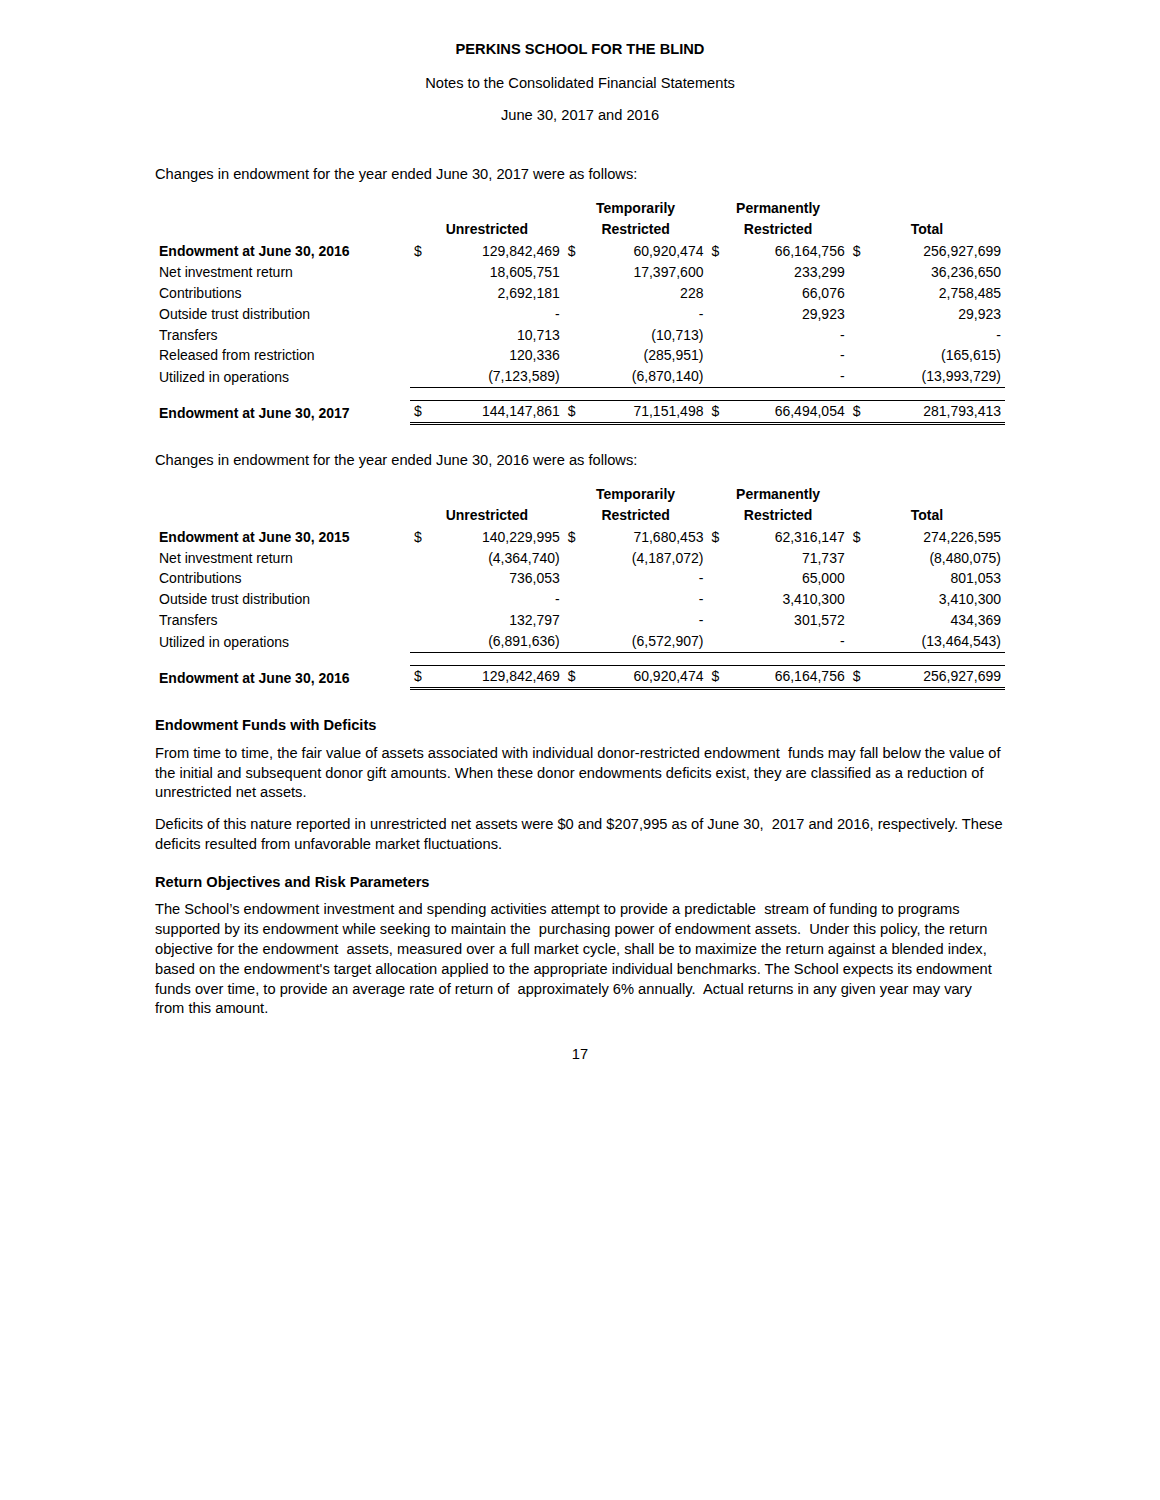PERKINS SCHOOL FOR THE BLIND
Notes to the Consolidated Financial Statements
June 30, 2017 and 2016
Changes in endowment for the year ended June 30, 2017 were as follows:
| | | Temporarily | Permanently | |
| --- | --- | --- | --- | --- |
| | Unrestricted | Restricted | Restricted | Total |
| Endowment at June 30, 2016 | $ | 129,842,469 | $ | 60,920,474 | $ | 66,164,756 | $ | 256,927,699 |
| Net investment return | | 18,605,751 | | 17,397,600 | | 233,299 | | 36,236,650 |
| Contributions | | 2,692,181 | | 228 | | 66,076 | | 2,758,485 |
| Outside trust distribution | | - | | - | | 29,923 | | 29,923 |
| Transfers | | 10,713 | | (10,713) | | - | | - |
| Released from restriction | | 120,336 | | (285,951) | | - | | (165,615) |
| Utilized in operations | | (7,123,589) | | (6,870,140) | | - | | (13,993,729) |
| Endowment at June 30, 2017 | $ | 144,147,861 | $ | 71,151,498 | $ | 66,494,054 | $ | 281,793,413 |
Changes in endowment for the year ended June 30, 2016 were as follows:
| | | Temporarily | Permanently | |
| --- | --- | --- | --- | --- |
| | Unrestricted | Restricted | Restricted | Total |
| Endowment at June 30, 2015 | $ | 140,229,995 | $ | 71,680,453 | $ | 62,316,147 | $ | 274,226,595 |
| Net investment return | | (4,364,740) | | (4,187,072) | | 71,737 | | (8,480,075) |
| Contributions | | 736,053 | | - | | 65,000 | | 801,053 |
| Outside trust distribution | | - | | - | | 3,410,300 | | 3,410,300 |
| Transfers | | 132,797 | | - | | 301,572 | | 434,369 |
| Utilized in operations | | (6,891,636) | | (6,572,907) | | - | | (13,464,543) |
| Endowment at June 30, 2016 | $ | 129,842,469 | $ | 60,920,474 | $ | 66,164,756 | $ | 256,927,699 |
Endowment Funds with Deficits
From time to time, the fair value of assets associated with individual donor-restricted endowment funds may fall below the value of the initial and subsequent donor gift amounts. When these donor endowments deficits exist, they are classified as a reduction of unrestricted net assets.
Deficits of this nature reported in unrestricted net assets were $0 and $207,995 as of June 30, 2017 and 2016, respectively. These deficits resulted from unfavorable market fluctuations.
Return Objectives and Risk Parameters
The School’s endowment investment and spending activities attempt to provide a predictable stream of funding to programs supported by its endowment while seeking to maintain the purchasing power of endowment assets. Under this policy, the return objective for the endowment assets, measured over a full market cycle, shall be to maximize the return against a blended index, based on the endowment's target allocation applied to the appropriate individual benchmarks. The School expects its endowment funds over time, to provide an average rate of return of approximately 6% annually. Actual returns in any given year may vary from this amount.
17